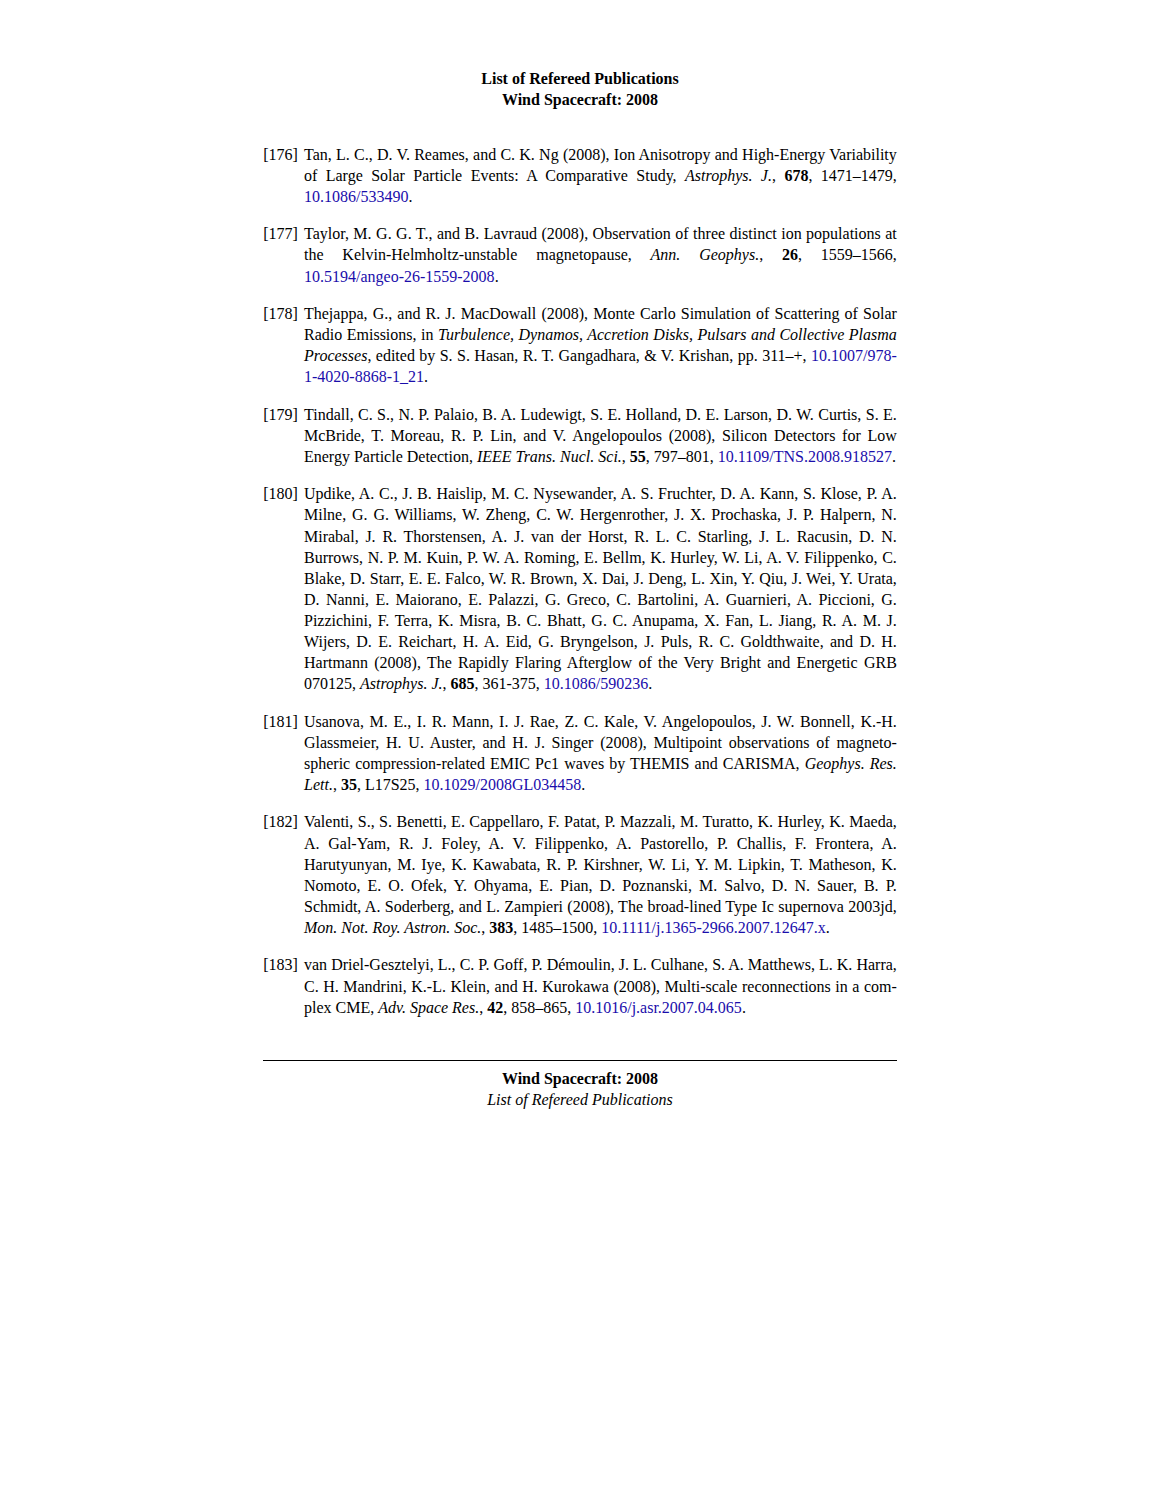List of Refereed Publications Wind Spacecraft: 2008
[176] Tan, L. C., D. V. Reames, and C. K. Ng (2008), Ion Anisotropy and High-Energy Variability of Large Solar Particle Events: A Comparative Study, Astrophys. J., 678, 1471–1479, 10.1086/533490.
[177] Taylor, M. G. G. T., and B. Lavraud (2008), Observation of three distinct ion populations at the Kelvin-Helmholtz-unstable magnetopause, Ann. Geophys., 26, 1559–1566, 10.5194/angeo-26-1559-2008.
[178] Thejappa, G., and R. J. MacDowall (2008), Monte Carlo Simulation of Scattering of Solar Radio Emissions, in Turbulence, Dynamos, Accretion Disks, Pulsars and Collective Plasma Processes, edited by S. S. Hasan, R. T. Gangadhara, & V. Krishan, pp. 311–+, 10.1007/978-1-4020-8868-1_21.
[179] Tindall, C. S., N. P. Palaio, B. A. Ludewigt, S. E. Holland, D. E. Larson, D. W. Curtis, S. E. McBride, T. Moreau, R. P. Lin, and V. Angelopoulos (2008), Silicon Detectors for Low Energy Particle Detection, IEEE Trans. Nucl. Sci., 55, 797–801, 10.1109/TNS.2008.918527.
[180] Updike, A. C., J. B. Haislip, M. C. Nysewander, A. S. Fruchter, D. A. Kann, S. Klose, P. A. Milne, G. G. Williams, W. Zheng, C. W. Hergenrother, J. X. Prochaska, J. P. Halpern, N. Mirabal, J. R. Thorstensen, A. J. van der Horst, R. L. C. Starling, J. L. Racusin, D. N. Burrows, N. P. M. Kuin, P. W. A. Roming, E. Bellm, K. Hurley, W. Li, A. V. Filippenko, C. Blake, D. Starr, E. E. Falco, W. R. Brown, X. Dai, J. Deng, L. Xin, Y. Qiu, J. Wei, Y. Urata, D. Nanni, E. Maiorano, E. Palazzi, G. Greco, C. Bartolini, A. Guarnieri, A. Piccioni, G. Pizzichini, F. Terra, K. Misra, B. C. Bhatt, G. C. Anupama, X. Fan, L. Jiang, R. A. M. J. Wijers, D. E. Reichart, H. A. Eid, G. Bryngelson, J. Puls, R. C. Goldthwaite, and D. H. Hartmann (2008), The Rapidly Flaring Afterglow of the Very Bright and Energetic GRB 070125, Astrophys. J., 685, 361-375, 10.1086/590236.
[181] Usanova, M. E., I. R. Mann, I. J. Rae, Z. C. Kale, V. Angelopoulos, J. W. Bonnell, K.-H. Glassmeier, H. U. Auster, and H. J. Singer (2008), Multipoint observations of magnetospheric compression-related EMIC Pc1 waves by THEMIS and CARISMA, Geophys. Res. Lett., 35, L17S25, 10.1029/2008GL034458.
[182] Valenti, S., S. Benetti, E. Cappellaro, F. Patat, P. Mazzali, M. Turatto, K. Hurley, K. Maeda, A. Gal-Yam, R. J. Foley, A. V. Filippenko, A. Pastorello, P. Challis, F. Frontera, A. Harutyunyan, M. Iye, K. Kawabata, R. P. Kirshner, W. Li, Y. M. Lipkin, T. Matheson, K. Nomoto, E. O. Ofek, Y. Ohyama, E. Pian, D. Poznanski, M. Salvo, D. N. Sauer, B. P. Schmidt, A. Soderberg, and L. Zampieri (2008), The broad-lined Type Ic supernova 2003jd, Mon. Not. Roy. Astron. Soc., 383, 1485–1500, 10.1111/j.1365-2966.2007.12647.x.
[183] van Driel-Gesztelyi, L., C. P. Goff, P. Démoulin, J. L. Culhane, S. A. Matthews, L. K. Harra, C. H. Mandrini, K.-L. Klein, and H. Kurokawa (2008), Multi-scale reconnections in a complex CME, Adv. Space Res., 42, 858–865, 10.1016/j.asr.2007.04.065.
Wind Spacecraft: 2008 List of Refereed Publications